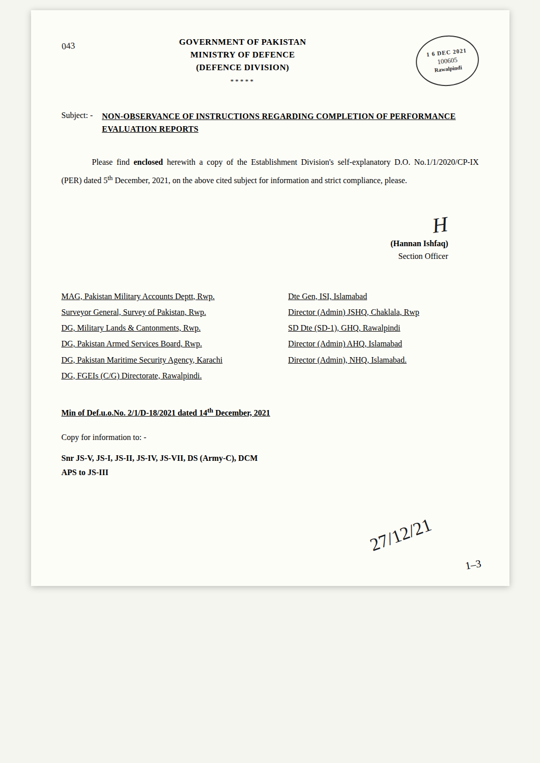043
Government of Pakistan
Ministry of Defence
(Defence Division)
*****
1 6 DEC 2021 100605 Rawalpindi
Subject: -
Non-observance of instructions regarding completion of performance evaluation reports
Please find enclosed herewith a copy of the Establishment Division's self-explanatory D.O. No.1/1/2020/CP-IX (PER) dated 5th December, 2021, on the above cited subject for information and strict compliance, please.
H
(Hannan Ishfaq)
Section Officer
MAG, Pakistan Military Accounts Deptt, Rwp.
Surveyor General, Survey of Pakistan, Rwp.
DG, Military Lands & Cantonments, Rwp.
DG, Pakistan Armed Services Board, Rwp.
DG, Pakistan Maritime Security Agency, Karachi
DG, FGEIs (C/G) Directorate, Rawalpindi.
Dte Gen, ISI, Islamabad
Director (Admin) JSHQ, Chaklala, Rwp
SD Dte (SD-1), GHQ, Rawalpindi
Director (Admin) AHQ, Islamabad
Director (Admin), NHQ, Islamabad.
Min of Def.u.o.No. 2/1/D-18/2021 dated 14th December, 2021
Copy for information to: -
Snr JS-V, JS-I, JS-II, JS-IV, JS-VII, DS (Army-C), DCM
APS to JS-III
27/12/21
1–3